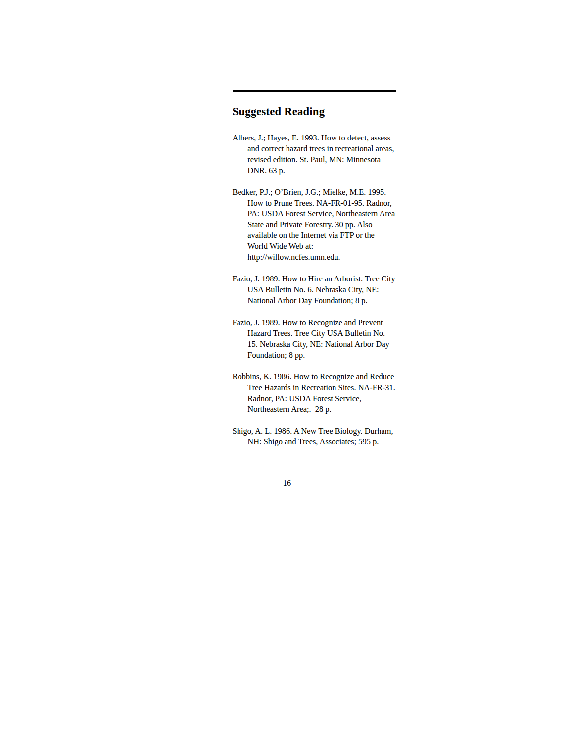Suggested Reading
Albers, J.; Hayes, E. 1993. How to detect, assess and correct hazard trees in recreational areas, revised edition. St. Paul, MN: Minnesota DNR. 63 p.
Bedker, P.J.; O’Brien, J.G.; Mielke, M.E. 1995. How to Prune Trees. NA-FR-01-95. Radnor, PA: USDA Forest Service, Northeastern Area State and Private Forestry. 30 pp. Also available on the Internet via FTP or the World Wide Web at: http://willow.ncfes.umn.edu.
Fazio, J. 1989. How to Hire an Arborist. Tree City USA Bulletin No. 6. Nebraska City, NE: National Arbor Day Foundation; 8 p.
Fazio, J. 1989. How to Recognize and Prevent Hazard Trees. Tree City USA Bulletin No. 15. Nebraska City, NE: National Arbor Day Foundation; 8 pp.
Robbins, K. 1986. How to Recognize and Reduce Tree Hazards in Recreation Sites. NA-FR-31. Radnor, PA: USDA Forest Service, Northeastern Area;. 28 p.
Shigo, A. L. 1986. A New Tree Biology. Durham, NH: Shigo and Trees, Associates; 595 p.
16